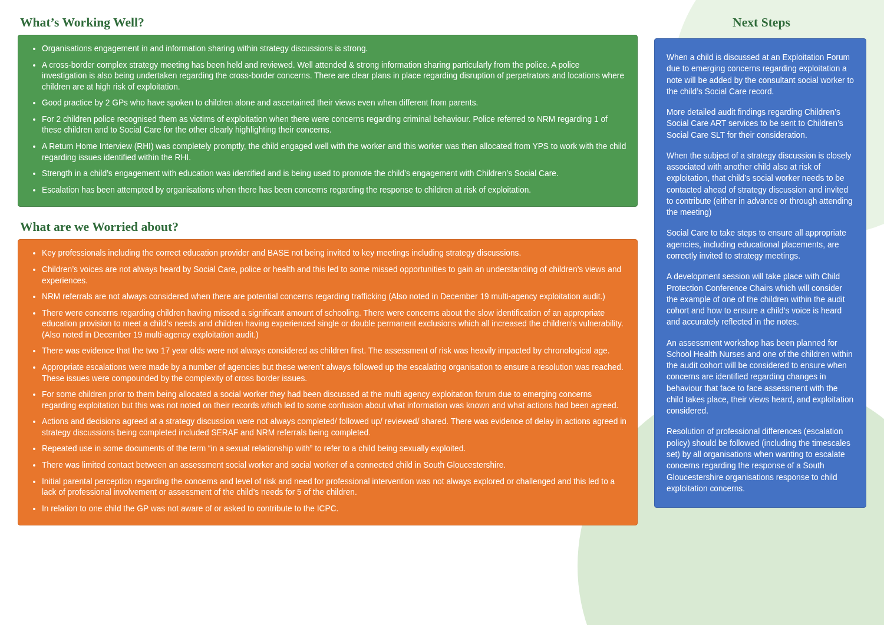What’s Working Well?
Organisations engagement in and information sharing within strategy discussions is strong.
A cross-border complex strategy meeting has been held and reviewed. Well attended & strong information sharing particularly from the police. A police investigation is also being undertaken regarding the cross-border concerns. There are clear plans in place regarding disruption of perpetrators and locations where children are at high risk of exploitation.
Good practice by 2 GPs who have spoken to children alone and ascertained their views even when different from parents.
For 2 children police recognised them as victims of exploitation when there were concerns regarding criminal behaviour. Police referred to NRM regarding 1 of these children and to Social Care for the other clearly highlighting their concerns.
A Return Home Interview (RHI) was completely promptly, the child engaged well with the worker and this worker was then allocated from YPS to work with the child regarding issues identified within the RHI.
Strength in a child’s engagement with education was identified and is being used to promote the child’s engagement with Children’s Social Care.
Escalation has been attempted by organisations when there has been concerns regarding the response to children at risk of exploitation.
What are we Worried about?
Key professionals including the correct education provider and BASE not being invited to key meetings including strategy discussions.
Children’s voices are not always heard by Social Care, police or health and this led to some missed opportunities to gain an understanding of children’s views and experiences.
NRM referrals are not always considered when there are potential concerns regarding trafficking (Also noted in December 19 multi-agency exploitation audit.)
There were concerns regarding children having missed a significant amount of schooling. There were concerns about the slow identification of an appropriate education provision to meet a child’s needs and children having experienced single or double permanent exclusions which all increased the children’s vulnerability. (Also noted in December 19 multi-agency exploitation audit.)
There was evidence that the two 17 year olds were not always considered as children first. The assessment of risk was heavily impacted by chronological age.
Appropriate escalations were made by a number of agencies but these weren’t always followed up the escalating organisation to ensure a resolution was reached. These issues were compounded by the complexity of cross border issues.
For some children prior to them being allocated a social worker they had been discussed at the multi agency exploitation forum due to emerging concerns regarding exploitation but this was not noted on their records which led to some confusion about what information was known and what actions had been agreed.
Actions and decisions agreed at a strategy discussion were not always completed/ followed up/ reviewed/ shared. There was evidence of delay in actions agreed in strategy discussions being completed included SERAF and NRM referrals being completed.
Repeated use in some documents of the term “in a sexual relationship with” to refer to a child being sexually exploited.
There was limited contact between an assessment social worker and social worker of a connected child in South Gloucestershire.
Initial parental perception regarding the concerns and level of risk and need for professional intervention was not always explored or challenged and this led to a lack of professional involvement or assessment of the child’s needs for 5 of the children.
In relation to one child the GP was not aware of or asked to contribute to the ICPC.
Next Steps
When a child is discussed at an Exploitation Forum due to emerging concerns regarding exploitation a note will be added by the consultant social worker to the child’s Social Care record.
More detailed audit findings regarding Children’s Social Care ART services to be sent to Children’s Social Care SLT for their consideration.
When the subject of a strategy discussion is closely associated with another child also at risk of exploitation, that child’s social worker needs to be contacted ahead of strategy discussion and invited to contribute (either in advance or through attending the meeting)
Social Care to take steps to ensure all appropriate agencies, including educational placements, are correctly invited to strategy meetings.
A development session will take place with Child Protection Conference Chairs which will consider the example of one of the children within the audit cohort and how to ensure a child’s voice is heard and accurately reflected in the notes.
An assessment workshop has been planned for School Health Nurses and one of the children within the audit cohort will be considered to ensure when concerns are identified regarding changes in behaviour that face to face assessment with the child takes place, their views heard, and exploitation considered.
Resolution of professional differences (escalation policy) should be followed (including the timescales set) by all organisations when wanting to escalate concerns regarding the response of a South Gloucestershire organisations response to child exploitation concerns.